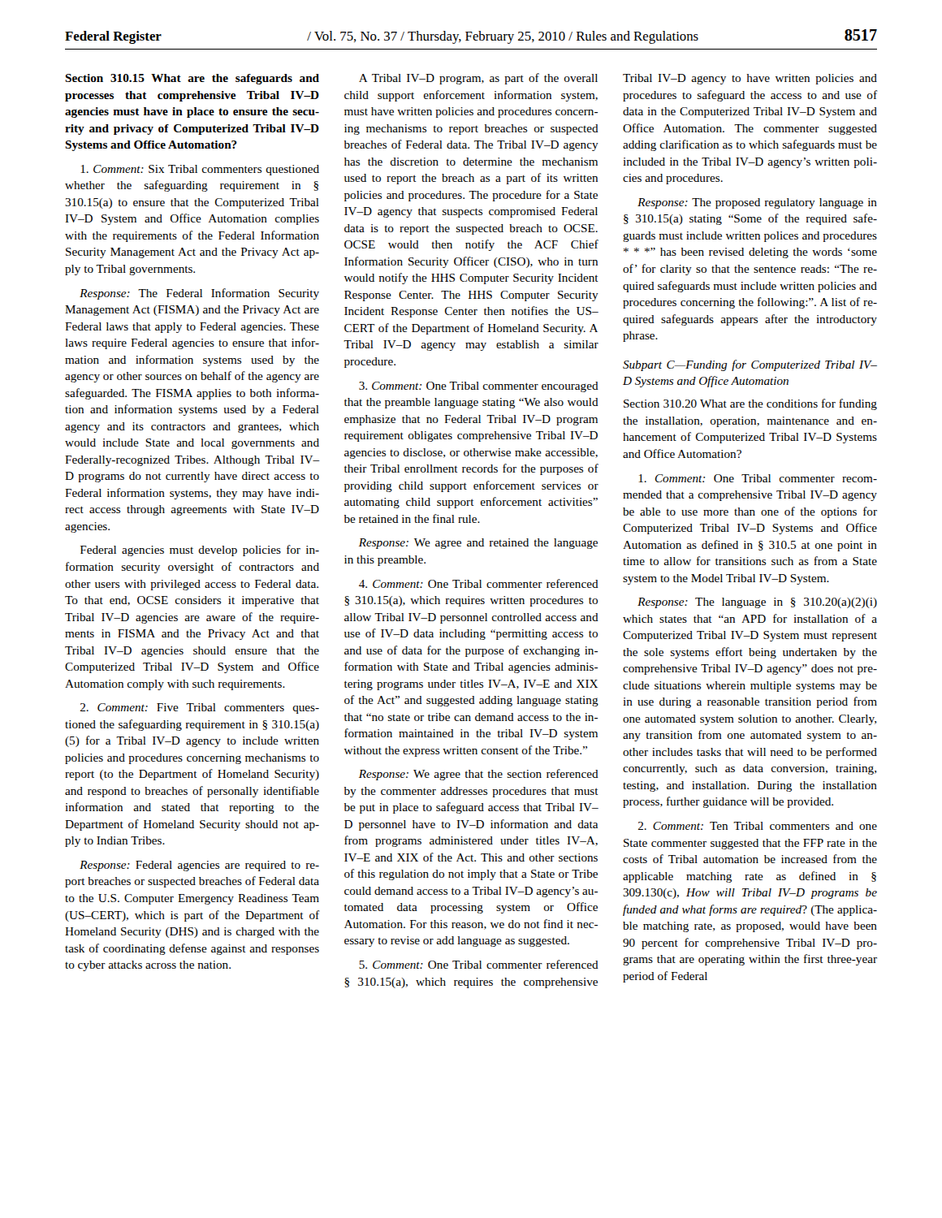Federal Register / Vol. 75, No. 37 / Thursday, February 25, 2010 / Rules and Regulations 8517
Section 310.15 What are the safeguards and processes that comprehensive Tribal IV–D agencies must have in place to ensure the security and privacy of Computerized Tribal IV–D Systems and Office Automation?
1. Comment: Six Tribal commenters questioned whether the safeguarding requirement in § 310.15(a) to ensure that the Computerized Tribal IV–D System and Office Automation complies with the requirements of the Federal Information Security Management Act and the Privacy Act apply to Tribal governments.
Response: The Federal Information Security Management Act (FISMA) and the Privacy Act are Federal laws that apply to Federal agencies. These laws require Federal agencies to ensure that information and information systems used by the agency or other sources on behalf of the agency are safeguarded. The FISMA applies to both information and information systems used by a Federal agency and its contractors and grantees, which would include State and local governments and Federally-recognized Tribes. Although Tribal IV–D programs do not currently have direct access to Federal information systems, they may have indirect access through agreements with State IV–D agencies.
Federal agencies must develop policies for information security oversight of contractors and other users with privileged access to Federal data. To that end, OCSE considers it imperative that Tribal IV–D agencies are aware of the requirements in FISMA and the Privacy Act and that Tribal IV–D agencies should ensure that the Computerized Tribal IV–D System and Office Automation comply with such requirements.
2. Comment: Five Tribal commenters questioned the safeguarding requirement in § 310.15(a)(5) for a Tribal IV–D agency to include written policies and procedures concerning mechanisms to report (to the Department of Homeland Security) and respond to breaches of personally identifiable information and stated that reporting to the Department of Homeland Security should not apply to Indian Tribes.
Response: Federal agencies are required to report breaches or suspected breaches of Federal data to the U.S. Computer Emergency Readiness Team (US–CERT), which is part of the Department of Homeland Security (DHS) and is charged with the task of coordinating defense against and responses to cyber attacks across the nation.
A Tribal IV–D program, as part of the overall child support enforcement information system, must have written policies and procedures concerning mechanisms to report breaches or suspected breaches of Federal data. The Tribal IV–D agency has the discretion to determine the mechanism used to report the breach as a part of its written policies and procedures. The procedure for a State IV–D agency that suspects compromised Federal data is to report the suspected breach to OCSE. OCSE would then notify the ACF Chief Information Security Officer (CISO), who in turn would notify the HHS Computer Security Incident Response Center. The HHS Computer Security Incident Response Center then notifies the US–CERT of the Department of Homeland Security. A Tribal IV–D agency may establish a similar procedure.
3. Comment: One Tribal commenter encouraged that the preamble language stating “We also would emphasize that no Federal Tribal IV–D program requirement obligates comprehensive Tribal IV–D agencies to disclose, or otherwise make accessible, their Tribal enrollment records for the purposes of providing child support enforcement services or automating child support enforcement activities” be retained in the final rule.
Response: We agree and retained the language in this preamble.
4. Comment: One Tribal commenter referenced § 310.15(a), which requires written procedures to allow Tribal IV–D personnel controlled access and use of IV–D data including “permitting access to and use of data for the purpose of exchanging information with State and Tribal agencies administering programs under titles IV–A, IV–E and XIX of the Act” and suggested adding language stating that “no state or tribe can demand access to the information maintained in the tribal IV–D system without the express written consent of the Tribe.”
Response: We agree that the section referenced by the commenter addresses procedures that must be put in place to safeguard access that Tribal IV–D personnel have to IV–D information and data from programs administered under titles IV–A, IV–E and XIX of the Act. This and other sections of this regulation do not imply that a State or Tribe could demand access to a Tribal IV–D agency’s automated data processing system or Office Automation. For this reason, we do not find it necessary to revise or add language as suggested.
5. Comment: One Tribal commenter referenced § 310.15(a), which requires the comprehensive Tribal IV–D agency to have written policies and procedures to safeguard the access to and use of data in the Computerized Tribal IV–D System and Office Automation. The commenter suggested adding clarification as to which safeguards must be included in the Tribal IV–D agency’s written policies and procedures.
Response: The proposed regulatory language in § 310.15(a) stating “Some of the required safeguards must include written polices and procedures * * *” has been revised deleting the words ‘some of’ for clarity so that the sentence reads: “The required safeguards must include written policies and procedures concerning the following:”. A list of required safeguards appears after the introductory phrase.
Subpart C—Funding for Computerized Tribal IV–D Systems and Office Automation
Section 310.20 What are the conditions for funding the installation, operation, maintenance and enhancement of Computerized Tribal IV–D Systems and Office Automation?
1. Comment: One Tribal commenter recommended that a comprehensive Tribal IV–D agency be able to use more than one of the options for Computerized Tribal IV–D Systems and Office Automation as defined in § 310.5 at one point in time to allow for transitions such as from a State system to the Model Tribal IV–D System.
Response: The language in § 310.20(a)(2)(i) which states that “an APD for installation of a Computerized Tribal IV–D System must represent the sole systems effort being undertaken by the comprehensive Tribal IV–D agency” does not preclude situations wherein multiple systems may be in use during a reasonable transition period from one automated system solution to another. Clearly, any transition from one automated system to another includes tasks that will need to be performed concurrently, such as data conversion, training, testing, and installation. During the installation process, further guidance will be provided.
2. Comment: Ten Tribal commenters and one State commenter suggested that the FFP rate in the costs of Tribal automation be increased from the applicable matching rate as defined in § 309.130(c), How will Tribal IV–D programs be funded and what forms are required? (The applicable matching rate, as proposed, would have been 90 percent for comprehensive Tribal IV–D programs that are operating within the first three-year period of Federal